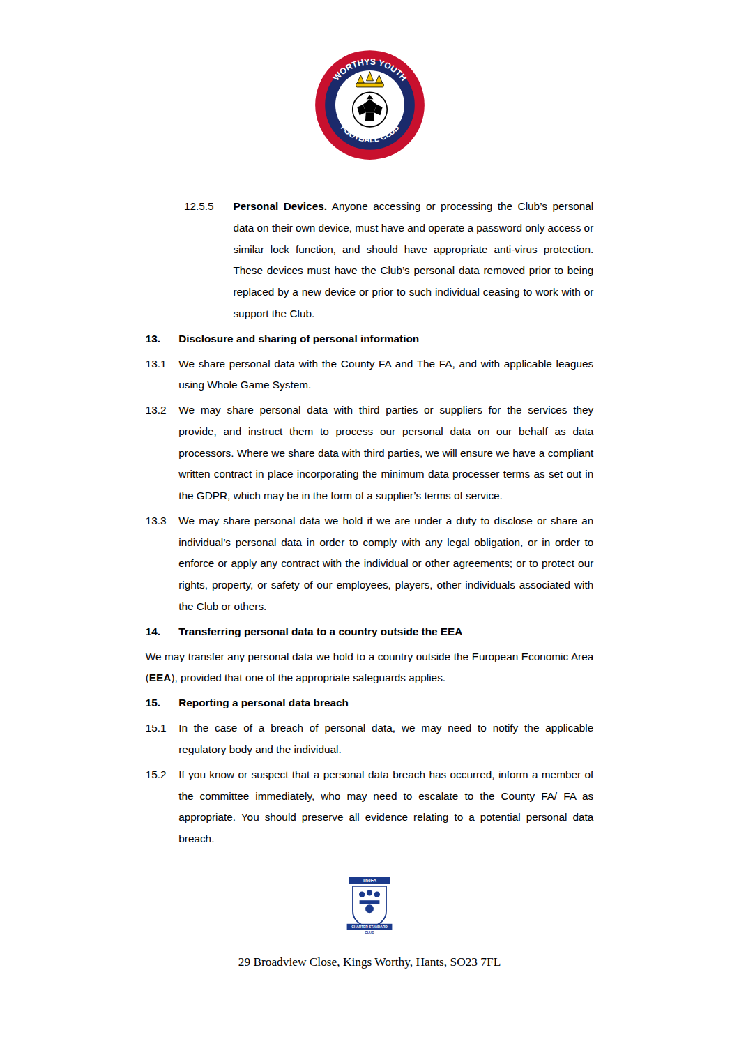12.5.5
Personal Devices. Anyone accessing or processing the Club’s personal data on their own device, must have and operate a password only access or similar lock function, and should have appropriate anti-virus protection. These devices must have the Club’s personal data removed prior to being replaced by a new device or prior to such individual ceasing to work with or support the Club.
13.
Disclosure and sharing of personal information
13.1
We share personal data with the County FA and The FA, and with applicable leagues using Whole Game System.
13.2
We may share personal data with third parties or suppliers for the services they provide, and instruct them to process our personal data on our behalf as data processors. Where we share data with third parties, we will ensure we have a compliant written contract in place incorporating the minimum data processer terms as set out in the GDPR, which may be in the form of a supplier’s terms of service.
13.3
We may share personal data we hold if we are under a duty to disclose or share an individual’s personal data in order to comply with any legal obligation, or in order to enforce or apply any contract with the individual or other agreements; or to protect our rights, property, or safety of our employees, players, other individuals associated with the Club or others.
14.
Transferring personal data to a country outside the EEA
We may transfer any personal data we hold to a country outside the European Economic Area (EEA), provided that one of the appropriate safeguards applies.
15.
Reporting a personal data breach
15.1
In the case of a breach of personal data, we may need to notify the applicable regulatory body and the individual.
15.2
If you know or suspect that a personal data breach has occurred, inform a member of the committee immediately, who may need to escalate to the County FA/ FA as appropriate. You should preserve all evidence relating to a potential personal data breach.
29 Broadview Close, Kings Worthy, Hants, SO23 7FL